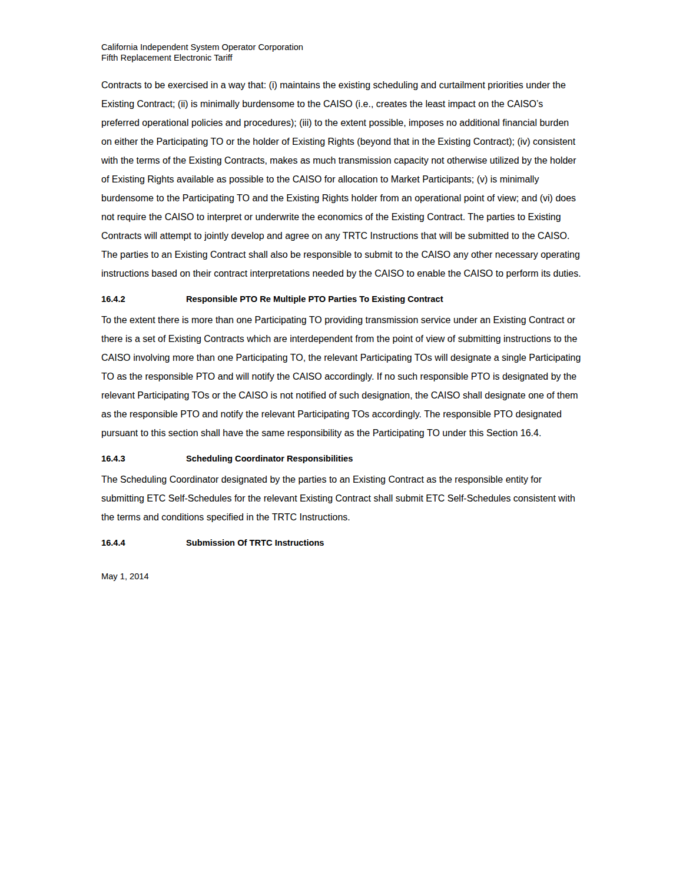California Independent System Operator Corporation
Fifth Replacement Electronic Tariff
Contracts to be exercised in a way that: (i) maintains the existing scheduling and curtailment priorities under the Existing Contract; (ii) is minimally burdensome to the CAISO (i.e., creates the least impact on the CAISO’s preferred operational policies and procedures); (iii) to the extent possible, imposes no additional financial burden on either the Participating TO or the holder of Existing Rights (beyond that in the Existing Contract); (iv) consistent with the terms of the Existing Contracts, makes as much transmission capacity not otherwise utilized by the holder of Existing Rights available as possible to the CAISO for allocation to Market Participants; (v) is minimally burdensome to the Participating TO and the Existing Rights holder from an operational point of view; and (vi) does not require the CAISO to interpret or underwrite the economics of the Existing Contract. The parties to Existing Contracts will attempt to jointly develop and agree on any TRTC Instructions that will be submitted to the CAISO. The parties to an Existing Contract shall also be responsible to submit to the CAISO any other necessary operating instructions based on their contract interpretations needed by the CAISO to enable the CAISO to perform its duties.
16.4.2 Responsible PTO Re Multiple PTO Parties To Existing Contract
To the extent there is more than one Participating TO providing transmission service under an Existing Contract or there is a set of Existing Contracts which are interdependent from the point of view of submitting instructions to the CAISO involving more than one Participating TO, the relevant Participating TOs will designate a single Participating TO as the responsible PTO and will notify the CAISO accordingly. If no such responsible PTO is designated by the relevant Participating TOs or the CAISO is not notified of such designation, the CAISO shall designate one of them as the responsible PTO and notify the relevant Participating TOs accordingly. The responsible PTO designated pursuant to this section shall have the same responsibility as the Participating TO under this Section 16.4.
16.4.3 Scheduling Coordinator Responsibilities
The Scheduling Coordinator designated by the parties to an Existing Contract as the responsible entity for submitting ETC Self-Schedules for the relevant Existing Contract shall submit ETC Self-Schedules consistent with the terms and conditions specified in the TRTC Instructions.
16.4.4 Submission Of TRTC Instructions
May 1, 2014